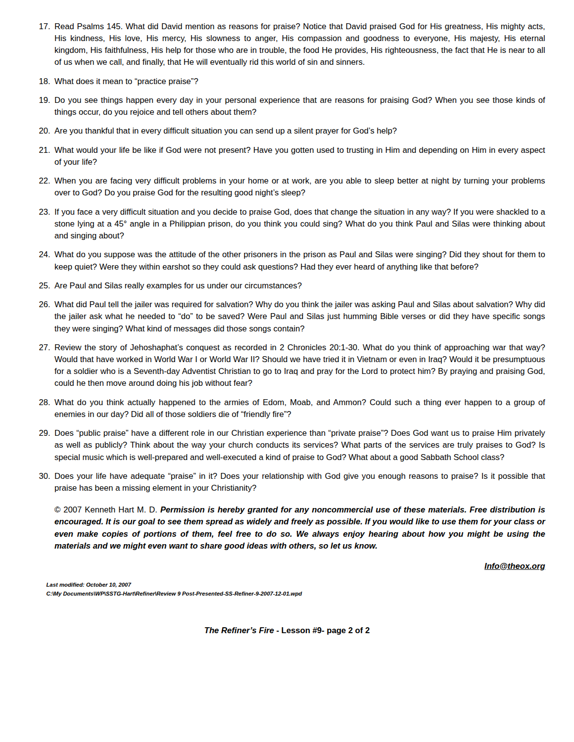17. Read Psalms 145. What did David mention as reasons for praise? Notice that David praised God for His greatness, His mighty acts, His kindness, His love, His mercy, His slowness to anger, His compassion and goodness to everyone, His majesty, His eternal kingdom, His faithfulness, His help for those who are in trouble, the food He provides, His righteousness, the fact that He is near to all of us when we call, and finally, that He will eventually rid this world of sin and sinners.
18. What does it mean to “practice praise”?
19. Do you see things happen every day in your personal experience that are reasons for praising God? When you see those kinds of things occur, do you rejoice and tell others about them?
20. Are you thankful that in every difficult situation you can send up a silent prayer for God’s help?
21. What would your life be like if God were not present? Have you gotten used to trusting in Him and depending on Him in every aspect of your life?
22. When you are facing very difficult problems in your home or at work, are you able to sleep better at night by turning your problems over to God? Do you praise God for the resulting good night’s sleep?
23. If you face a very difficult situation and you decide to praise God, does that change the situation in any way? If you were shackled to a stone lying at a 45° angle in a Philippian prison, do you think you could sing? What do you think Paul and Silas were thinking about and singing about?
24. What do you suppose was the attitude of the other prisoners in the prison as Paul and Silas were singing? Did they shout for them to keep quiet? Were they within earshot so they could ask questions? Had they ever heard of anything like that before?
25. Are Paul and Silas really examples for us under our circumstances?
26. What did Paul tell the jailer was required for salvation? Why do you think the jailer was asking Paul and Silas about salvation? Why did the jailer ask what he needed to “do” to be saved? Were Paul and Silas just humming Bible verses or did they have specific songs they were singing? What kind of messages did those songs contain?
27. Review the story of Jehoshaphat’s conquest as recorded in 2 Chronicles 20:1-30. What do you think of approaching war that way? Would that have worked in World War I or World War II? Should we have tried it in Vietnam or even in Iraq? Would it be presumptuous for a soldier who is a Seventh-day Adventist Christian to go to Iraq and pray for the Lord to protect him? By praying and praising God, could he then move around doing his job without fear?
28. What do you think actually happened to the armies of Edom, Moab, and Ammon? Could such a thing ever happen to a group of enemies in our day? Did all of those soldiers die of “friendly fire”?
29. Does “public praise” have a different role in our Christian experience than “private praise”? Does God want us to praise Him privately as well as publicly? Think about the way your church conducts its services? What parts of the services are truly praises to God? Is special music which is well-prepared and well-executed a kind of praise to God? What about a good Sabbath School class?
30. Does your life have adequate “praise” in it? Does your relationship with God give you enough reasons to praise? Is it possible that praise has been a missing element in your Christianity?
© 2007 Kenneth Hart M. D. Permission is hereby granted for any noncommercial use of these materials. Free distribution is encouraged. It is our goal to see them spread as widely and freely as possible. If you would like to use them for your class or even make copies of portions of them, feel free to do so. We always enjoy hearing about how you might be using the materials and we might even want to share good ideas with others, so let us know.
Info@theox.org
Last modified: October 10, 2007
C:\My Documents\WP\SSTG-Hart\Refiner\Review 9 Post-Presented-SS-Refiner-9-2007-12-01.wpd
The Refiner’s Fire - Lesson #9- page 2 of 2